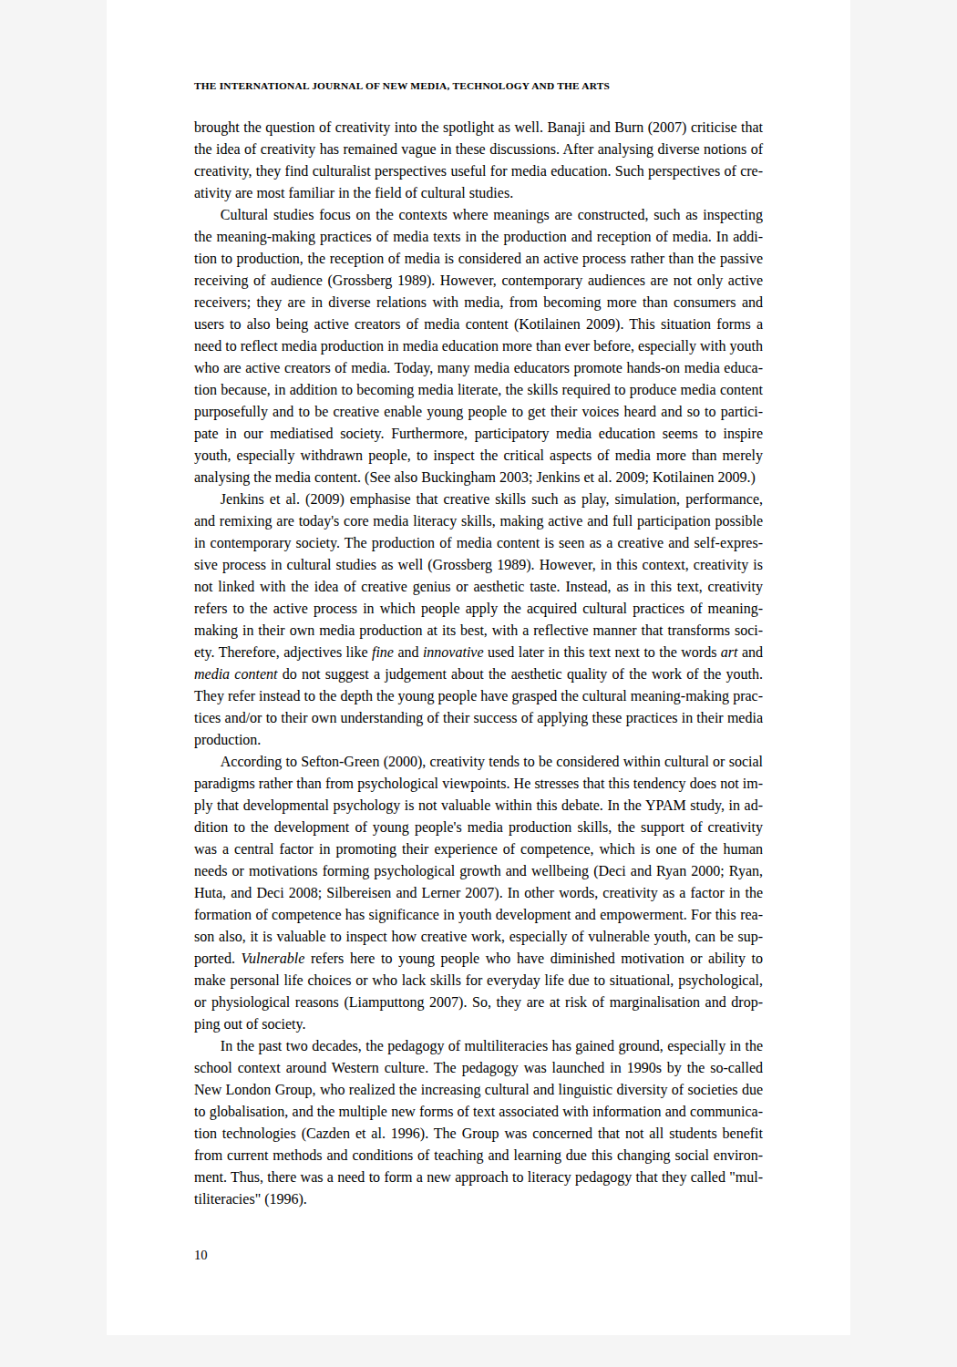The International Journal of New Media, Technology and the Arts
brought the question of creativity into the spotlight as well. Banaji and Burn (2007) criticise that the idea of creativity has remained vague in these discussions. After analysing diverse notions of creativity, they find culturalist perspectives useful for media education. Such perspectives of creativity are most familiar in the field of cultural studies.
Cultural studies focus on the contexts where meanings are constructed, such as inspecting the meaning-making practices of media texts in the production and reception of media. In addition to production, the reception of media is considered an active process rather than the passive receiving of audience (Grossberg 1989). However, contemporary audiences are not only active receivers; they are in diverse relations with media, from becoming more than consumers and users to also being active creators of media content (Kotilainen 2009). This situation forms a need to reflect media production in media education more than ever before, especially with youth who are active creators of media. Today, many media educators promote hands-on media education because, in addition to becoming media literate, the skills required to produce media content purposefully and to be creative enable young people to get their voices heard and so to participate in our mediatised society. Furthermore, participatory media education seems to inspire youth, especially withdrawn people, to inspect the critical aspects of media more than merely analysing the media content. (See also Buckingham 2003; Jenkins et al. 2009; Kotilainen 2009.)
Jenkins et al. (2009) emphasise that creative skills such as play, simulation, performance, and remixing are today's core media literacy skills, making active and full participation possible in contemporary society. The production of media content is seen as a creative and self-expressive process in cultural studies as well (Grossberg 1989). However, in this context, creativity is not linked with the idea of creative genius or aesthetic taste. Instead, as in this text, creativity refers to the active process in which people apply the acquired cultural practices of meaning-making in their own media production at its best, with a reflective manner that transforms society. Therefore, adjectives like fine and innovative used later in this text next to the words art and media content do not suggest a judgement about the aesthetic quality of the work of the youth. They refer instead to the depth the young people have grasped the cultural meaning-making practices and/or to their own understanding of their success of applying these practices in their media production.
According to Sefton-Green (2000), creativity tends to be considered within cultural or social paradigms rather than from psychological viewpoints. He stresses that this tendency does not imply that developmental psychology is not valuable within this debate. In the YPAM study, in addition to the development of young people's media production skills, the support of creativity was a central factor in promoting their experience of competence, which is one of the human needs or motivations forming psychological growth and wellbeing (Deci and Ryan 2000; Ryan, Huta, and Deci 2008; Silbereisen and Lerner 2007). In other words, creativity as a factor in the formation of competence has significance in youth development and empowerment. For this reason also, it is valuable to inspect how creative work, especially of vulnerable youth, can be supported. Vulnerable refers here to young people who have diminished motivation or ability to make personal life choices or who lack skills for everyday life due to situational, psychological, or physiological reasons (Liamputtong 2007). So, they are at risk of marginalisation and dropping out of society.
In the past two decades, the pedagogy of multiliteracies has gained ground, especially in the school context around Western culture. The pedagogy was launched in 1990s by the so-called New London Group, who realized the increasing cultural and linguistic diversity of societies due to globalisation, and the multiple new forms of text associated with information and communication technologies (Cazden et al. 1996). The Group was concerned that not all students benefit from current methods and conditions of teaching and learning due this changing social environment. Thus, there was a need to form a new approach to literacy pedagogy that they called "multiliteracies" (1996).
10